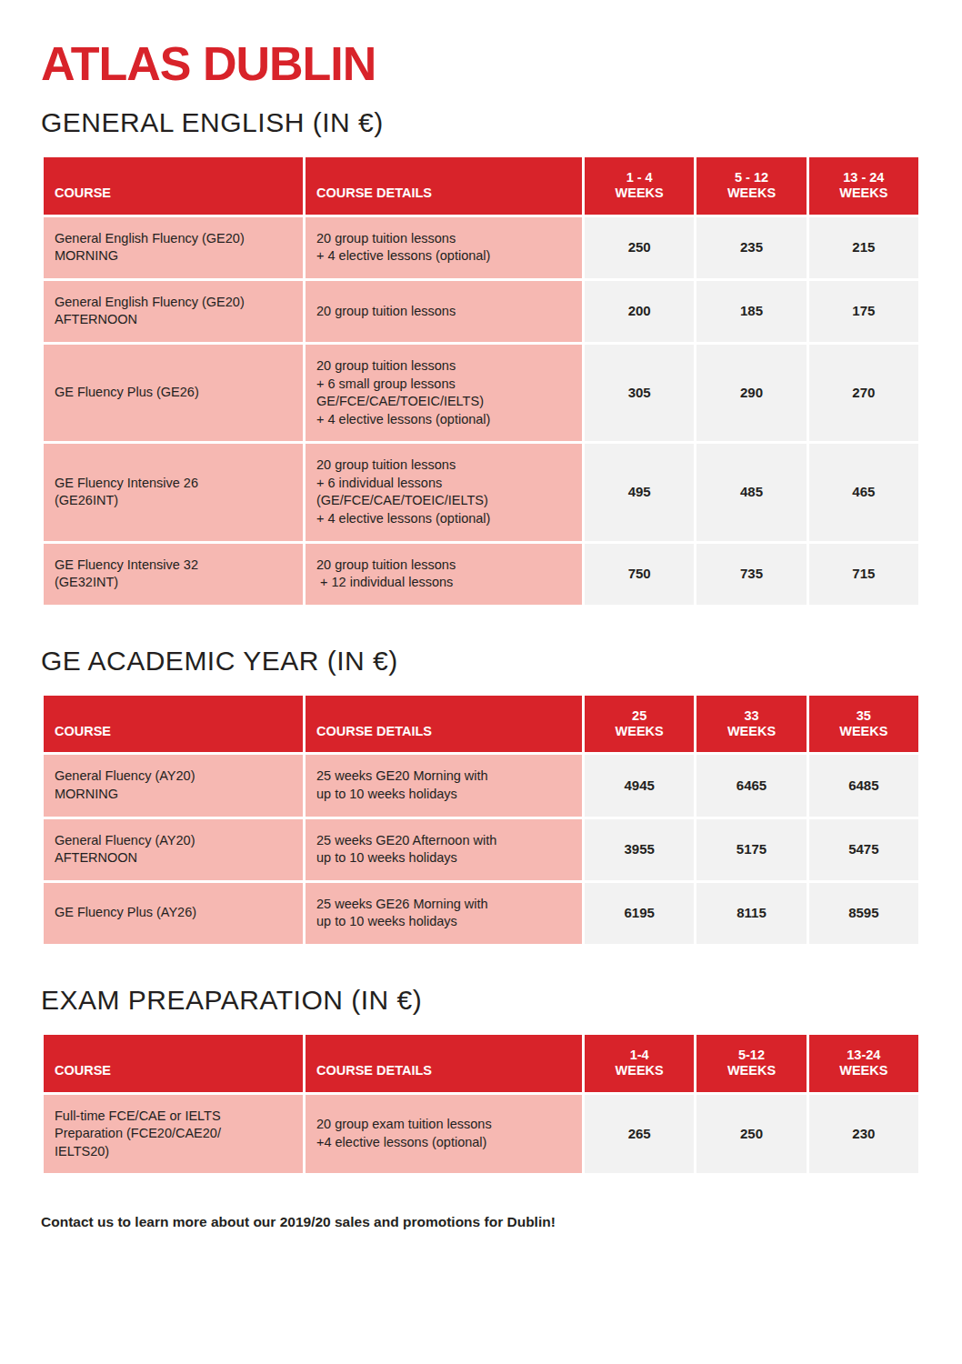ATLAS DUBLIN
GENERAL ENGLISH (IN €)
| COURSE | COURSE DETAILS | 1 - 4 WEEKS | 5 - 12 WEEKS | 13 - 24 WEEKS |
| --- | --- | --- | --- | --- |
| General English Fluency (GE20) MORNING | 20 group tuition lessons + 4 elective lessons (optional) | 250 | 235 | 215 |
| General English Fluency (GE20) AFTERNOON | 20 group tuition lessons | 200 | 185 | 175 |
| GE Fluency Plus (GE26) | 20 group tuition lessons + 6 small group lessons GE/FCE/CAE/TOEIC/IELTS) + 4 elective lessons (optional) | 305 | 290 | 270 |
| GE Fluency Intensive 26 (GE26INT) | 20 group tuition lessons + 6 individual lessons (GE/FCE/CAE/TOEIC/IELTS) + 4 elective lessons (optional) | 495 | 485 | 465 |
| GE Fluency Intensive 32 (GE32INT) | 20 group tuition lessons + 12 individual lessons | 750 | 735 | 715 |
GE ACADEMIC YEAR (IN €)
| COURSE | COURSE DETAILS | 25 WEEKS | 33 WEEKS | 35 WEEKS |
| --- | --- | --- | --- | --- |
| General Fluency (AY20) MORNING | 25 weeks GE20 Morning with up to 10 weeks holidays | 4945 | 6465 | 6485 |
| General Fluency (AY20) AFTERNOON | 25 weeks GE20 Afternoon with up to 10 weeks holidays | 3955 | 5175 | 5475 |
| GE Fluency Plus (AY26) | 25 weeks GE26 Morning with up to 10 weeks holidays | 6195 | 8115 | 8595 |
EXAM PREAPARATION (IN €)
| COURSE | COURSE DETAILS | 1-4 WEEKS | 5-12 WEEKS | 13-24 WEEKS |
| --- | --- | --- | --- | --- |
| Full-time FCE/CAE or IELTS Preparation (FCE20/CAE20/ IELTS20) | 20 group exam tuition lessons +4 elective lessons (optional) | 265 | 250 | 230 |
Contact us to learn more about our 2019/20 sales and promotions for Dublin!